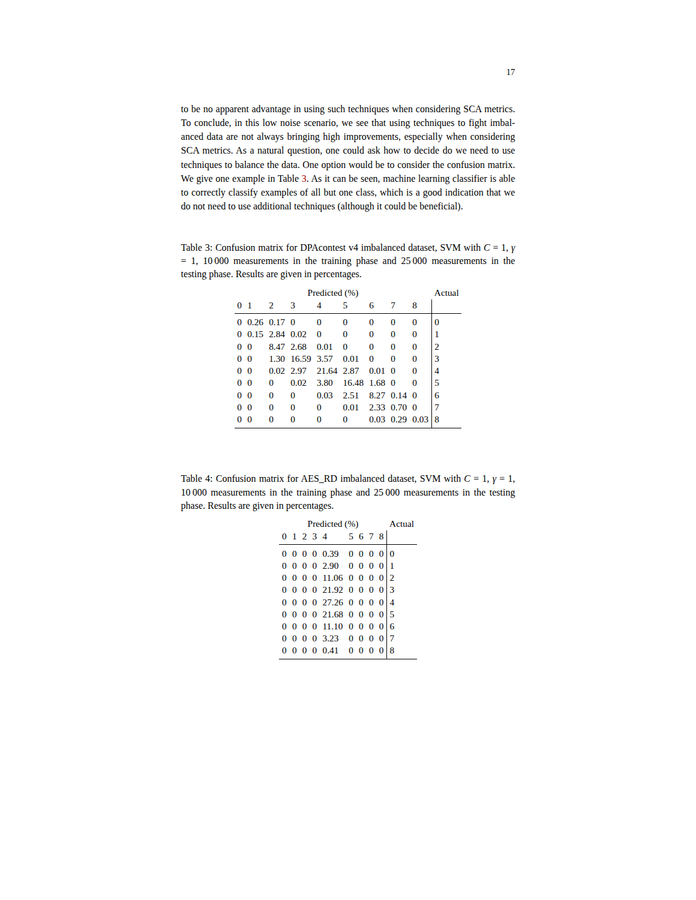17
to be no apparent advantage in using such techniques when considering SCA metrics. To conclude, in this low noise scenario, we see that using techniques to fight imbalanced data are not always bringing high improvements, especially when considering SCA metrics. As a natural question, one could ask how to decide do we need to use techniques to balance the data. One option would be to consider the confusion matrix. We give one example in Table 3. As it can be seen, machine learning classifier is able to correctly classify examples of all but one class, which is a good indication that we do not need to use additional techniques (although it could be beneficial).
Table 3: Confusion matrix for DPAcontest v4 imbalanced dataset, SVM with C = 1, γ = 1, 10 000 measurements in the training phase and 25 000 measurements in the testing phase. Results are given in percentages.
| Predicted (%) | Actual |
| --- | --- |
| 0 | 1 | 2 | 3 | 4 | 5 | 6 | 7 | 8 | |
| 0 | 0.26 | 0.17 | 0 | 0 | 0 | 0 | 0 | 0 | 0 |
| 0 | 0.15 | 2.84 | 0.02 | 0 | 0 | 0 | 0 | 0 | 1 |
| 0 | 0 | 8.47 | 2.68 | 0.01 | 0 | 0 | 0 | 0 | 2 |
| 0 | 0 | 1.30 | 16.59 | 3.57 | 0.01 | 0 | 0 | 0 | 3 |
| 0 | 0 | 0.02 | 2.97 | 21.64 | 2.87 | 0.01 | 0 | 0 | 4 |
| 0 | 0 | 0 | 0.02 | 3.80 | 16.48 | 1.68 | 0 | 0 | 5 |
| 0 | 0 | 0 | 0 | 0.03 | 2.51 | 8.27 | 0.14 | 0 | 6 |
| 0 | 0 | 0 | 0 | 0 | 0.01 | 2.33 | 0.70 | 0 | 7 |
| 0 | 0 | 0 | 0 | 0 | 0 | 0.03 | 0.29 | 0.03 | 8 |
Table 4: Confusion matrix for AES_RD imbalanced dataset, SVM with C = 1, γ = 1, 10 000 measurements in the training phase and 25 000 measurements in the testing phase. Results are given in percentages.
| Predicted (%) | Actual |
| --- | --- |
| 0 | 1 | 2 | 3 | 4 | 5 | 6 | 7 | 8 | |
| 0 | 0 | 0 | 0 | 0.39 | 0 | 0 | 0 | 0 | 0 |
| 0 | 0 | 0 | 0 | 2.90 | 0 | 0 | 0 | 0 | 1 |
| 0 | 0 | 0 | 0 | 11.06 | 0 | 0 | 0 | 0 | 2 |
| 0 | 0 | 0 | 0 | 21.92 | 0 | 0 | 0 | 0 | 3 |
| 0 | 0 | 0 | 0 | 27.26 | 0 | 0 | 0 | 0 | 4 |
| 0 | 0 | 0 | 0 | 21.68 | 0 | 0 | 0 | 0 | 5 |
| 0 | 0 | 0 | 0 | 11.10 | 0 | 0 | 0 | 0 | 6 |
| 0 | 0 | 0 | 0 | 3.23 | 0 | 0 | 0 | 0 | 7 |
| 0 | 0 | 0 | 0 | 0.41 | 0 | 0 | 0 | 0 | 8 |